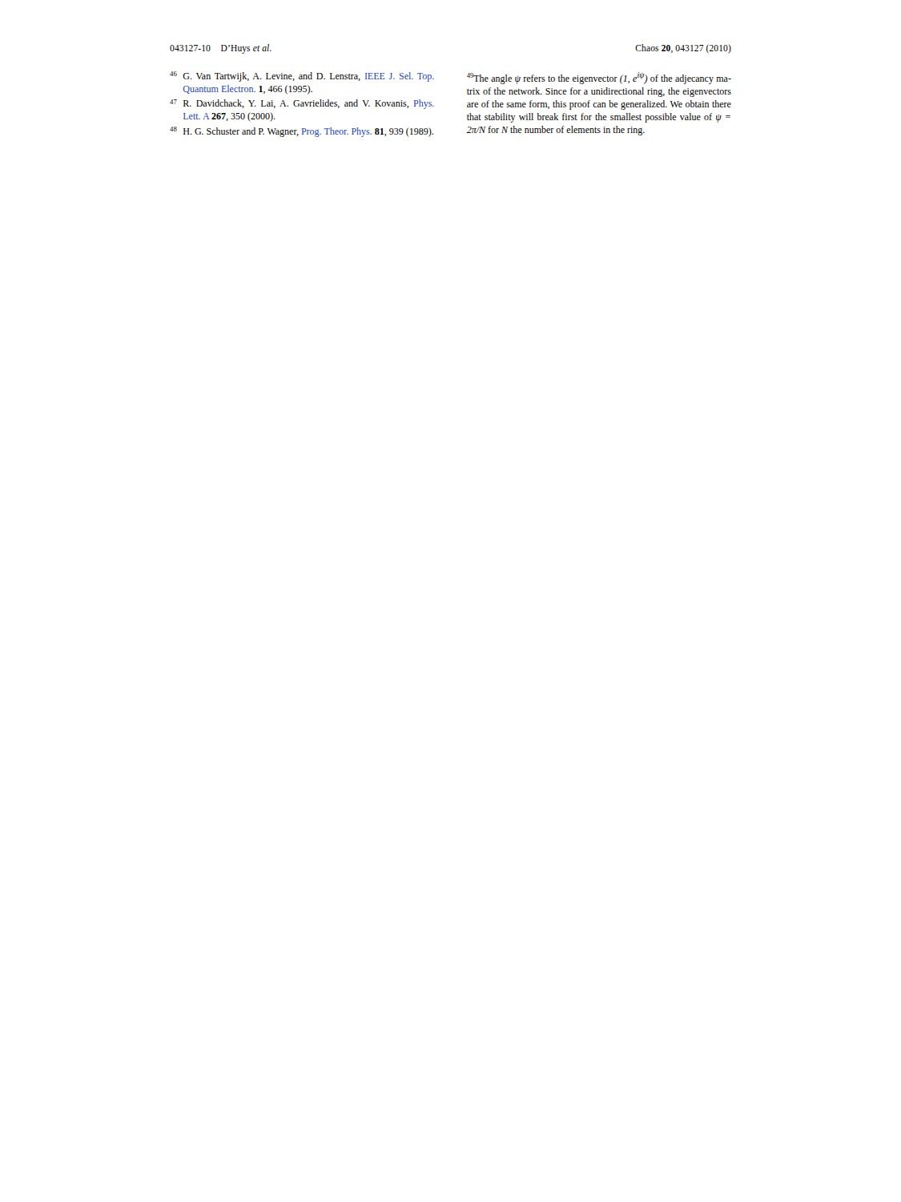043127-10 D’Huys et al.
Chaos 20, 043127 (2010)
46 G. Van Tartwijk, A. Levine, and D. Lenstra, IEEE J. Sel. Top. Quantum Electron. 1, 466 (1995).
47 R. Davidchack, Y. Lai, A. Gavrielides, and V. Kovanis, Phys. Lett. A 267, 350 (2000).
48 H. G. Schuster and P. Wagner, Prog. Theor. Phys. 81, 939 (1989).
49The angle ψ refers to the eigenvector (1, eiψ) of the adjecancy matrix of the network. Since for a unidirectional ring, the eigenvectors are of the same form, this proof can be generalized. We obtain there that stability will break first for the smallest possible value of ψ = 2π/N for N the number of elements in the ring.